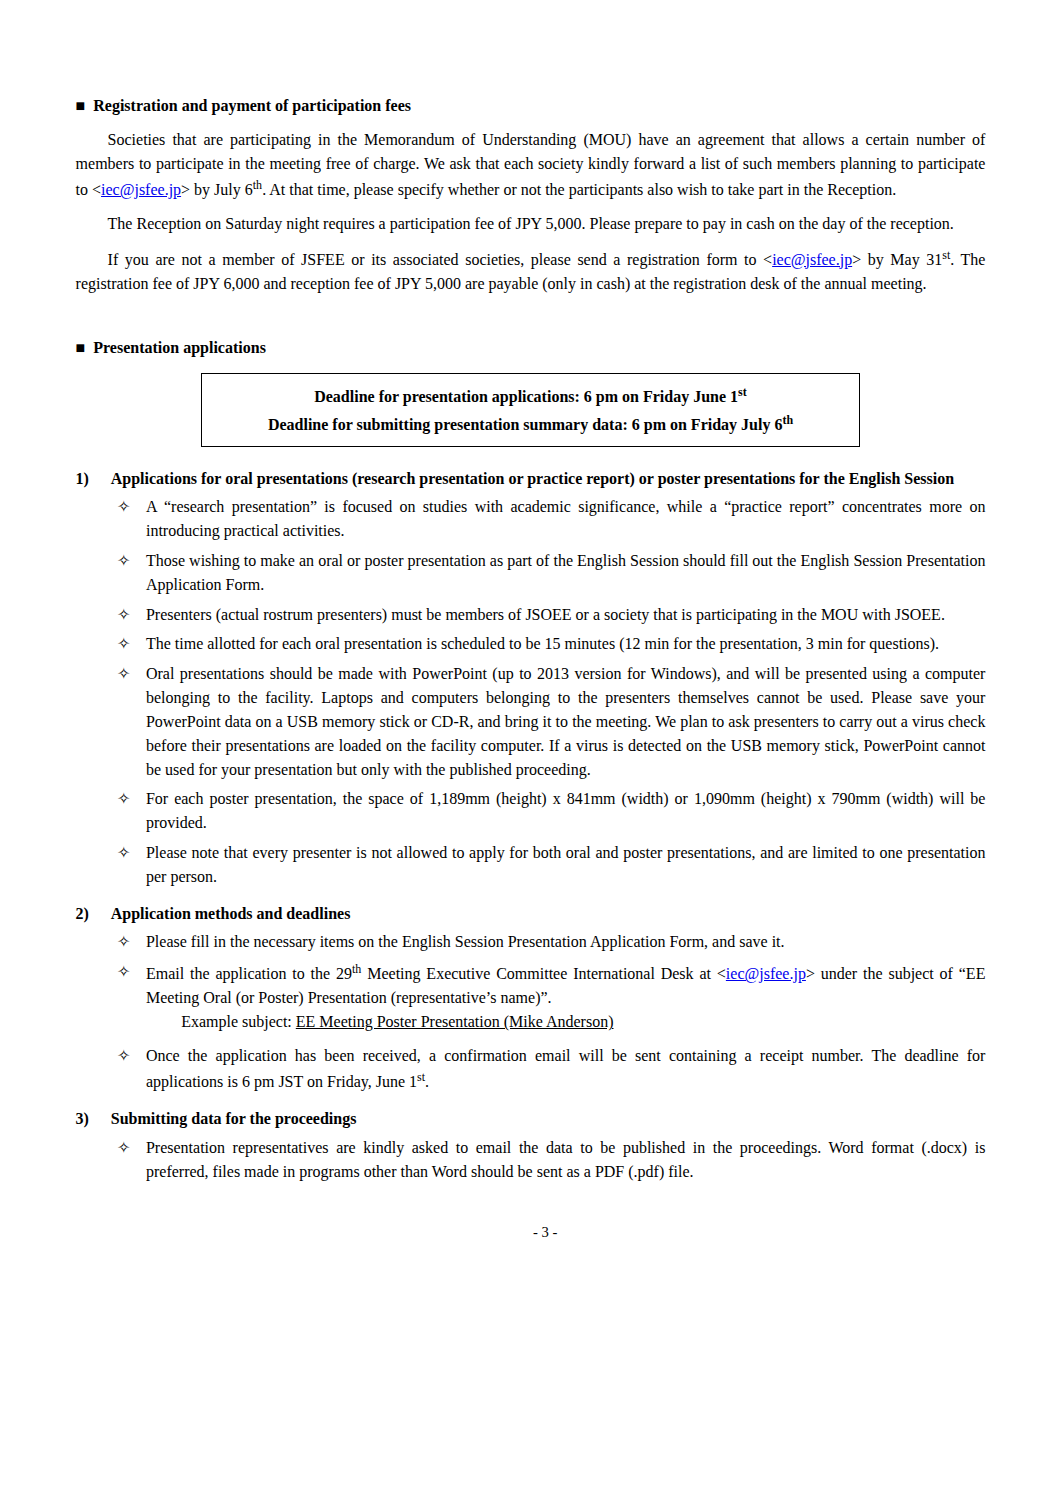■Registration and payment of participation fees
Societies that are participating in the Memorandum of Understanding (MOU) have an agreement that allows a certain number of members to participate in the meeting free of charge. We ask that each society kindly forward a list of such members planning to participate to <iec@jsfee.jp> by July 6th. At that time, please specify whether or not the participants also wish to take part in the Reception.
The Reception on Saturday night requires a participation fee of JPY 5,000. Please prepare to pay in cash on the day of the reception.
If you are not a member of JSFEE or its associated societies, please send a registration form to <iec@jsfee.jp> by May 31st. The registration fee of JPY 6,000 and reception fee of JPY 5,000 are payable (only in cash) at the registration desk of the annual meeting.
■Presentation applications
Deadline for presentation applications: 6 pm on Friday June 1st
Deadline for submitting presentation summary data: 6 pm on Friday July 6th
Applications for oral presentations (research presentation or practice report) or poster presentations for the English Session
A “research presentation” is focused on studies with academic significance, while a “practice report” concentrates more on introducing practical activities.
Those wishing to make an oral or poster presentation as part of the English Session should fill out the English Session Presentation Application Form.
Presenters (actual rostrum presenters) must be members of JSOEE or a society that is participating in the MOU with JSOEE.
The time allotted for each oral presentation is scheduled to be 15 minutes (12 min for the presentation, 3 min for questions).
Oral presentations should be made with PowerPoint (up to 2013 version for Windows), and will be presented using a computer belonging to the facility. Laptops and computers belonging to the presenters themselves cannot be used. Please save your PowerPoint data on a USB memory stick or CD-R, and bring it to the meeting. We plan to ask presenters to carry out a virus check before their presentations are loaded on the facility computer. If a virus is detected on the USB memory stick, PowerPoint cannot be used for your presentation but only with the published proceeding.
For each poster presentation, the space of 1,189mm (height) x 841mm (width) or 1,090mm (height) x 790mm (width) will be provided.
Please note that every presenter is not allowed to apply for both oral and poster presentations, and are limited to one presentation per person.
Application methods and deadlines
Please fill in the necessary items on the English Session Presentation Application Form, and save it.
Email the application to the 29th Meeting Executive Committee International Desk at <iec@jsfee.jp> under the subject of “EE Meeting Oral (or Poster) Presentation (representative’s name)”.
Example subject: EE Meeting Poster Presentation (Mike Anderson)
Once the application has been received, a confirmation email will be sent containing a receipt number. The deadline for applications is 6 pm JST on Friday, June 1st.
Submitting data for the proceedings
Presentation representatives are kindly asked to email the data to be published in the proceedings. Word format (.docx) is preferred, files made in programs other than Word should be sent as a PDF (.pdf) file.
- 3 -